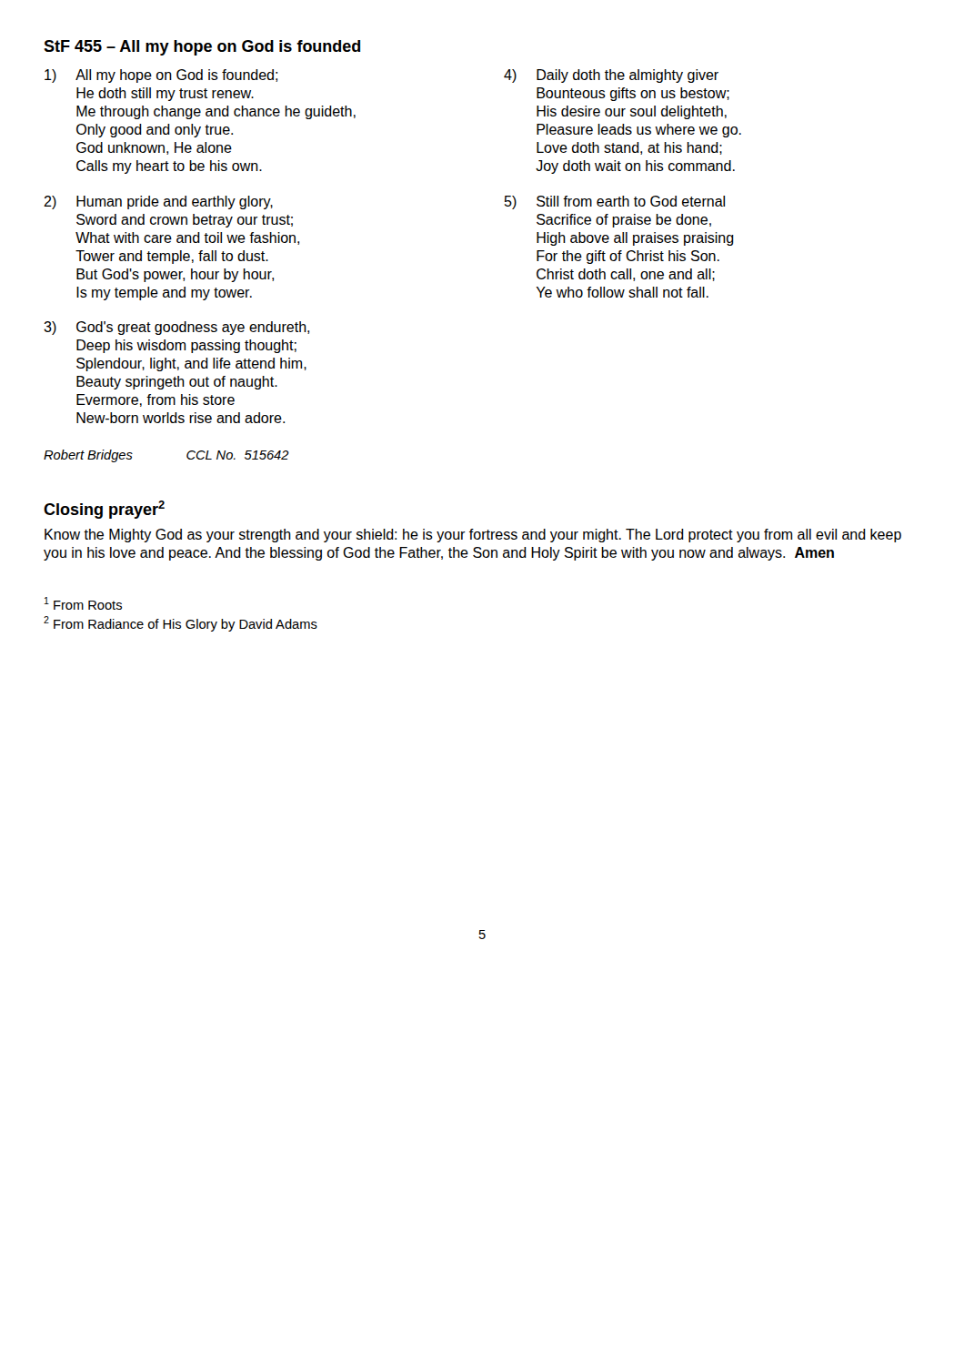StF 455 – All my hope on God is founded
1) All my hope on God is founded;
He doth still my trust renew.
Me through change and chance he guideth,
Only good and only true.
God unknown, He alone
Calls my heart to be his own.
2) Human pride and earthly glory,
Sword and crown betray our trust;
What with care and toil we fashion,
Tower and temple, fall to dust.
But God's power, hour by hour,
Is my temple and my tower.
3) God's great goodness aye endureth,
Deep his wisdom passing thought;
Splendour, light, and life attend him,
Beauty springeth out of naught.
Evermore, from his store
New-born worlds rise and adore.
Robert Bridges CCL No. 515642
4) Daily doth the almighty giver
Bounteous gifts on us bestow;
His desire our soul delighteth,
Pleasure leads us where we go.
Love doth stand, at his hand;
Joy doth wait on his command.
5) Still from earth to God eternal
Sacrifice of praise be done,
High above all praises praising
For the gift of Christ his Son.
Christ doth call, one and all;
Ye who follow shall not fall.
Closing prayer2
Know the Mighty God as your strength and your shield: he is your fortress and your might. The Lord protect you from all evil and keep you in his love and peace. And the blessing of God the Father, the Son and Holy Spirit be with you now and always. Amen
1 From Roots
2 From Radiance of His Glory by David Adams
5